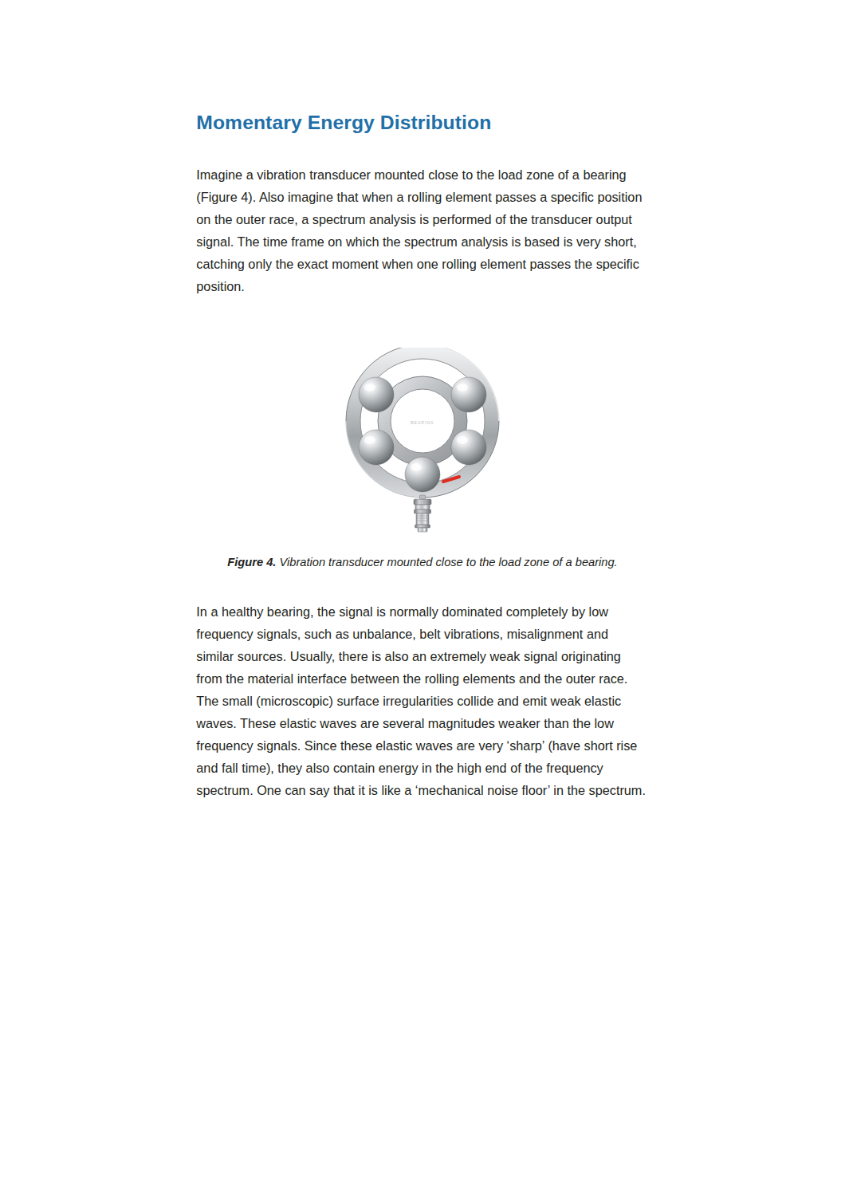Momentary Energy Distribution
Imagine a vibration transducer mounted close to the load zone of a bearing (Figure 4). Also imagine that when a rolling element passes a specific position on the outer race, a spectrum analysis is performed of the transducer output signal. The time frame on which the spectrum analysis is based is very short, catching only the exact moment when one rolling element passes the specific position.
BEARING
Figure 4. Vibration transducer mounted close to the load zone of a bearing.
In a healthy bearing, the signal is normally dominated completely by low frequency signals, such as unbalance, belt vibrations, misalignment and similar sources. Usually, there is also an extremely weak signal originating from the material interface between the rolling elements and the outer race. The small (microscopic) surface irregularities collide and emit weak elastic waves. These elastic waves are several magnitudes weaker than the low frequency signals. Since these elastic waves are very ‘sharp’ (have short rise and fall time), they also contain energy in the high end of the frequency spectrum. One can say that it is like a ‘mechanical noise floor’ in the spectrum.